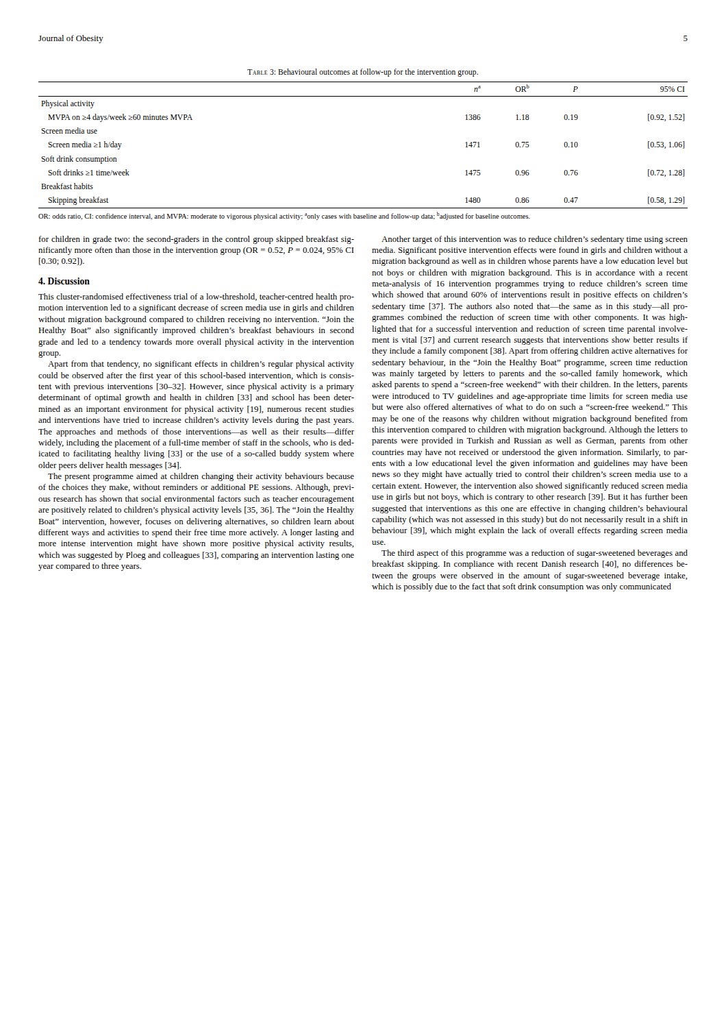Journal of Obesity
5
Table 3: Behavioural outcomes at follow-up for the intervention group.
| | n a | OR b | P | 95% CI |
| --- | --- | --- | --- | --- |
| Physical activity | | | | |
| MVPA on ≥4 days/week ≥60 minutes MVPA | 1386 | 1.18 | 0.19 | [0.92, 1.52] |
| Screen media use | | | | |
| Screen media ≥1 h/day | 1471 | 0.75 | 0.10 | [0.53, 1.06] |
| Soft drink consumption | | | | |
| Soft drinks ≥1 time/week | 1475 | 0.96 | 0.76 | [0.72, 1.28] |
| Breakfast habits | | | | |
| Skipping breakfast | 1480 | 0.86 | 0.47 | [0.58, 1.29] |
OR: odds ratio, CI: confidence interval, and MVPA: moderate to vigorous physical activity; aonly cases with baseline and follow-up data; badjusted for baseline outcomes.
for children in grade two: the second-graders in the control group skipped breakfast significantly more often than those in the intervention group (OR = 0.52, P = 0.024, 95% CI [0.30; 0.92]).
4. Discussion
This cluster-randomised effectiveness trial of a low-threshold, teacher-centred health promotion intervention led to a significant decrease of screen media use in girls and children without migration background compared to children receiving no intervention. “Join the Healthy Boat” also significantly improved children’s breakfast behaviours in second grade and led to a tendency towards more overall physical activity in the intervention group.
Apart from that tendency, no significant effects in children’s regular physical activity could be observed after the first year of this school-based intervention, which is consistent with previous interventions [30–32]. However, since physical activity is a primary determinant of optimal growth and health in children [33] and school has been determined as an important environment for physical activity [19], numerous recent studies and interventions have tried to increase children’s activity levels during the past years. The approaches and methods of those interventions—as well as their results—differ widely, including the placement of a full-time member of staff in the schools, who is dedicated to facilitating healthy living [33] or the use of a so-called buddy system where older peers deliver health messages [34].
The present programme aimed at children changing their activity behaviours because of the choices they make, without reminders or additional PE sessions. Although, previous research has shown that social environmental factors such as teacher encouragement are positively related to children’s physical activity levels [35, 36]. The “Join the Healthy Boat” intervention, however, focuses on delivering alternatives, so children learn about different ways and activities to spend their free time more actively. A longer lasting and more intense intervention might have shown more positive physical activity results, which was suggested by Ploeg and colleagues [33], comparing an intervention lasting one year compared to three years.
Another target of this intervention was to reduce children’s sedentary time using screen media. Significant positive intervention effects were found in girls and children without a migration background as well as in children whose parents have a low education level but not boys or children with migration background. This is in accordance with a recent meta-analysis of 16 intervention programmes trying to reduce children’s screen time which showed that around 60% of interventions result in positive effects on children’s sedentary time [37]. The authors also noted that—the same as in this study—all programmes combined the reduction of screen time with other components. It was highlighted that for a successful intervention and reduction of screen time parental involvement is vital [37] and current research suggests that interventions show better results if they include a family component [38]. Apart from offering children active alternatives for sedentary behaviour, in the “Join the Healthy Boat” programme, screen time reduction was mainly targeted by letters to parents and the so-called family homework, which asked parents to spend a “screen-free weekend” with their children. In the letters, parents were introduced to TV guidelines and age-appropriate time limits for screen media use but were also offered alternatives of what to do on such a “screen-free weekend.” This may be one of the reasons why children without migration background benefited from this intervention compared to children with migration background. Although the letters to parents were provided in Turkish and Russian as well as German, parents from other countries may have not received or understood the given information. Similarly, to parents with a low educational level the given information and guidelines may have been news so they might have actually tried to control their children’s screen media use to a certain extent. However, the intervention also showed significantly reduced screen media use in girls but not boys, which is contrary to other research [39]. But it has further been suggested that interventions as this one are effective in changing children’s behavioural capability (which was not assessed in this study) but do not necessarily result in a shift in behaviour [39], which might explain the lack of overall effects regarding screen media use.
The third aspect of this programme was a reduction of sugar-sweetened beverages and breakfast skipping. In compliance with recent Danish research [40], no differences between the groups were observed in the amount of sugar-sweetened beverage intake, which is possibly due to the fact that soft drink consumption was only communicated